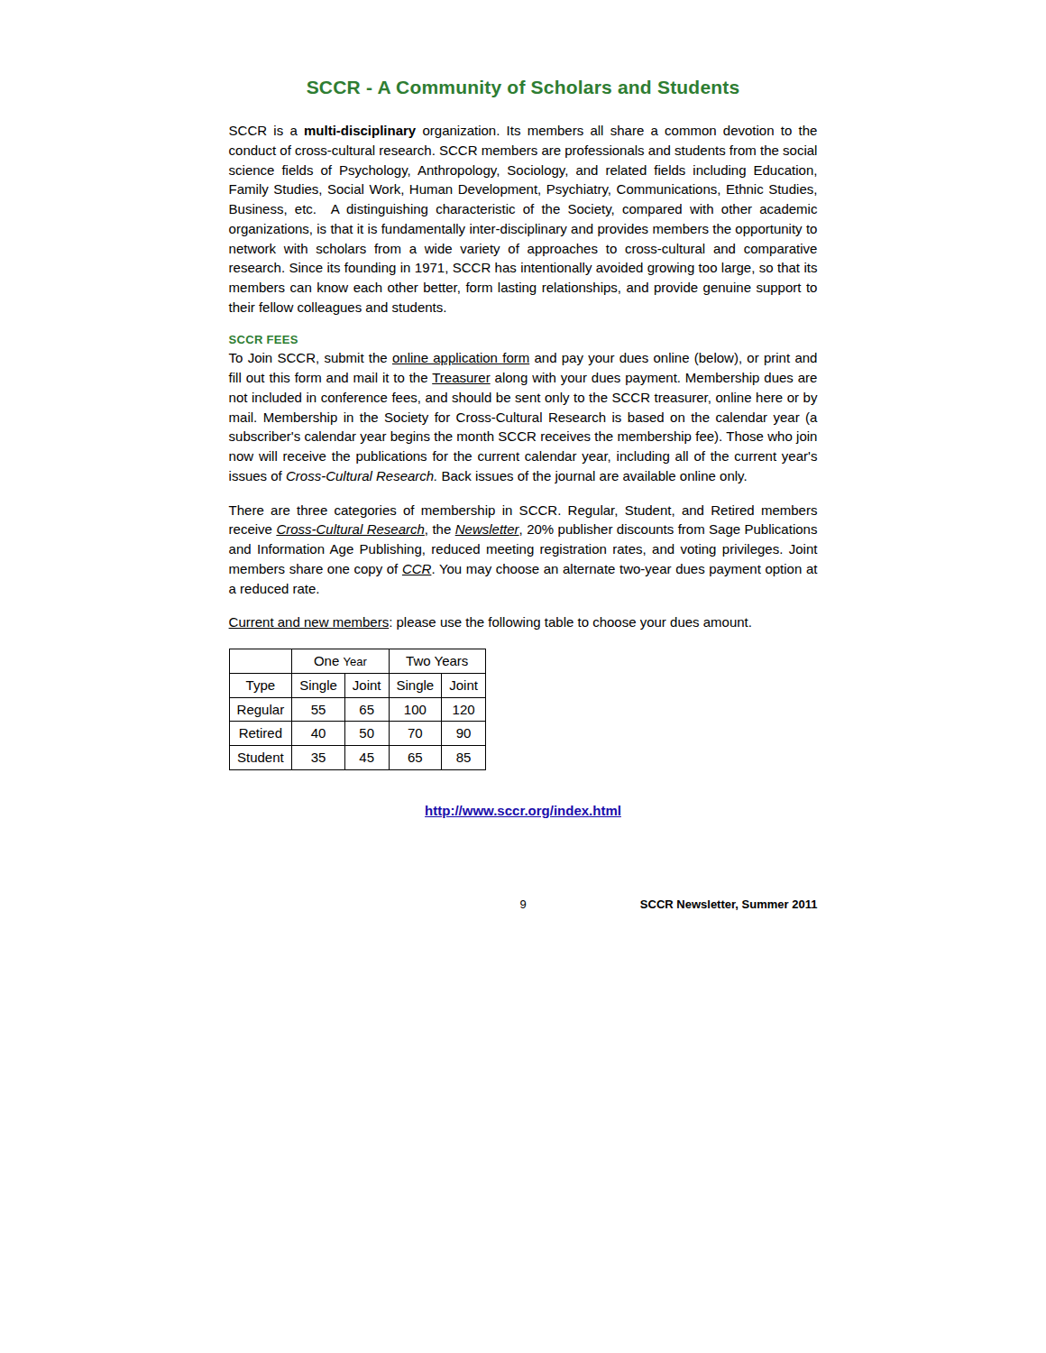SCCR - A Community of Scholars and Students
SCCR is a multi-disciplinary organization. Its members all share a common devotion to the conduct of cross-cultural research. SCCR members are professionals and students from the social science fields of Psychology, Anthropology, Sociology, and related fields including Education, Family Studies, Social Work, Human Development, Psychiatry, Communications, Ethnic Studies, Business, etc. A distinguishing characteristic of the Society, compared with other academic organizations, is that it is fundamentally inter-disciplinary and provides members the opportunity to network with scholars from a wide variety of approaches to cross-cultural and comparative research. Since its founding in 1971, SCCR has intentionally avoided growing too large, so that its members can know each other better, form lasting relationships, and provide genuine support to their fellow colleagues and students.
SCCR FEES
To Join SCCR, submit the online application form and pay your dues online (below), or print and fill out this form and mail it to the Treasurer along with your dues payment. Membership dues are not included in conference fees, and should be sent only to the SCCR treasurer, online here or by mail. Membership in the Society for Cross-Cultural Research is based on the calendar year (a subscriber's calendar year begins the month SCCR receives the membership fee). Those who join now will receive the publications for the current calendar year, including all of the current year's issues of Cross-Cultural Research. Back issues of the journal are available online only.
There are three categories of membership in SCCR. Regular, Student, and Retired members receive Cross-Cultural Research, the Newsletter, 20% publisher discounts from Sage Publications and Information Age Publishing, reduced meeting registration rates, and voting privileges. Joint members share one copy of CCR. You may choose an alternate two-year dues payment option at a reduced rate.
Current and new members: please use the following table to choose your dues amount.
| | One Year | Two Years |
| Type | Single | Joint | Single | Joint |
| Regular | 55 | 65 | 100 | 120 |
| Retired | 40 | 50 | 70 | 90 |
| Student | 35 | 45 | 65 | 85 |
http://www.sccr.org/index.html
9 SCCR Newsletter, Summer 2011